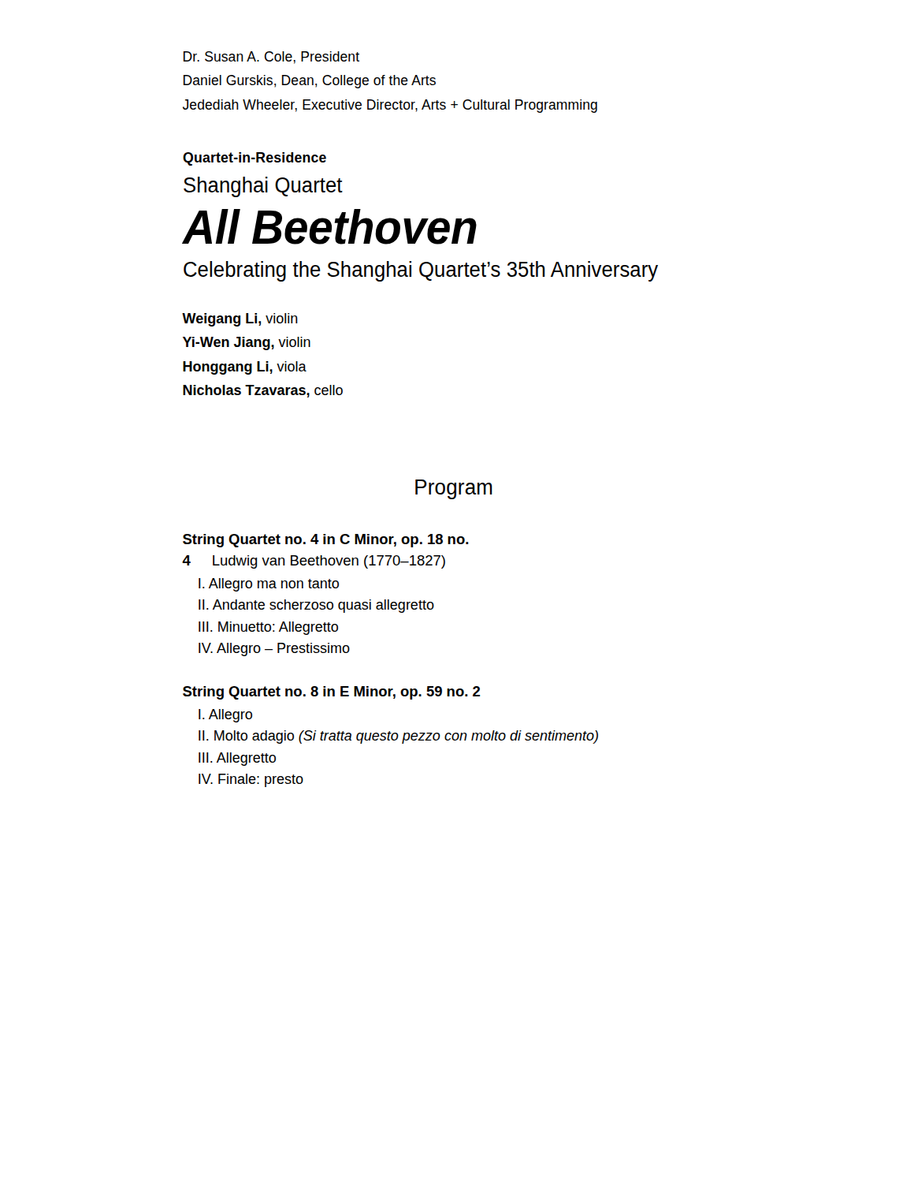Dr. Susan A. Cole, President
Daniel Gurskis, Dean, College of the Arts
Jedediah Wheeler, Executive Director, Arts + Cultural Programming
Quartet-in-Residence
Shanghai Quartet
All Beethoven
Celebrating the Shanghai Quartet’s 35th Anniversary
Weigang Li, violin
Yi-Wen Jiang, violin
Honggang Li, viola
Nicholas Tzavaras, cello
Program
String Quartet no. 4 in C Minor, op. 18 no. 4Ludwig van Beethoven (1770–1827)
I. Allegro ma non tanto
II. Andante scherzoso quasi allegretto
III. Minuetto: Allegretto
IV. Allegro – Prestissimo
String Quartet no. 8 in E Minor, op. 59 no. 2
I. Allegro
II. Molto adagio (Si tratta questo pezzo con molto di sentimento)
III. Allegretto
IV. Finale: presto